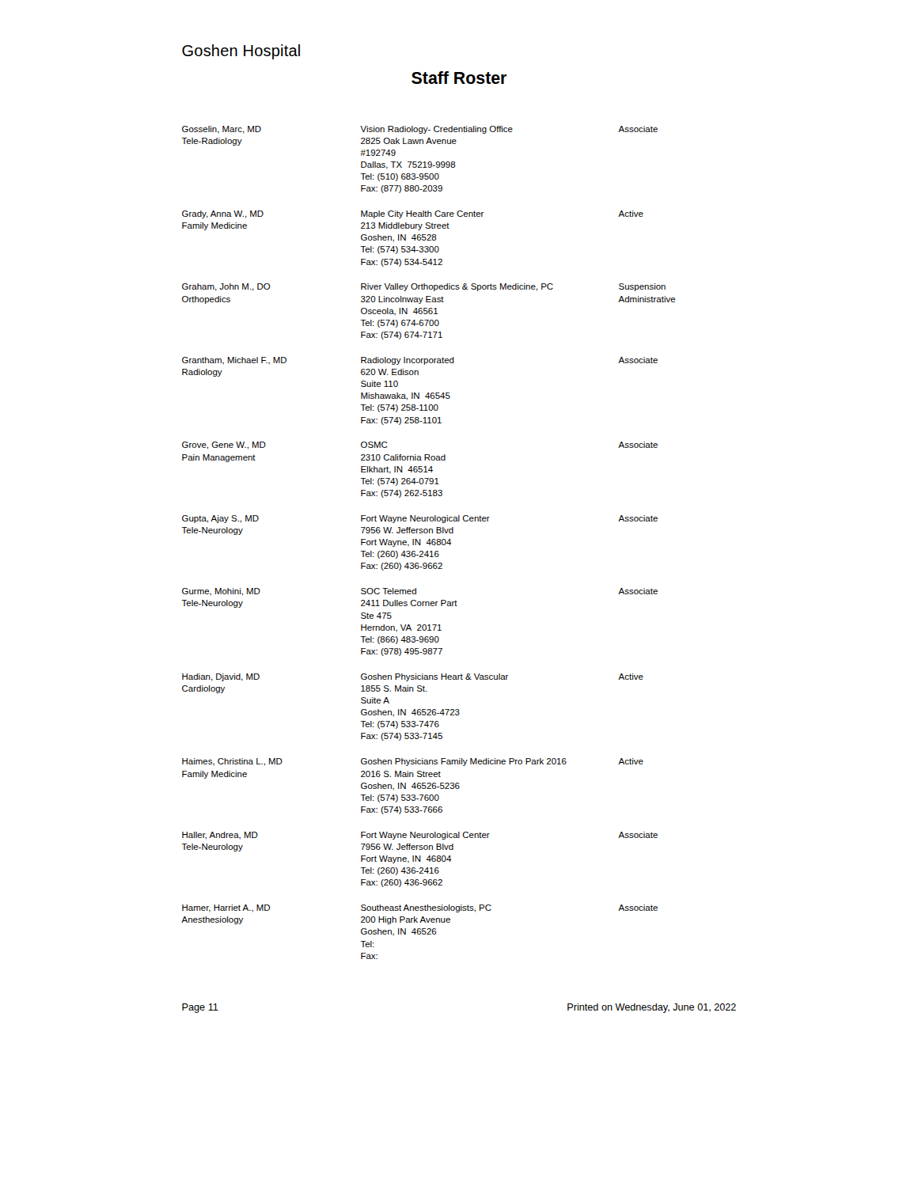Goshen Hospital
Staff Roster
| Gosselin, Marc, MD Tele-Radiology | Vision Radiology- Credentialing Office 2825 Oak Lawn Avenue #192749 Dallas, TX 75219-9998 Tel: (510) 683-9500 Fax: (877) 880-2039 | Associate |
| Grady, Anna W., MD Family Medicine | Maple City Health Care Center 213 Middlebury Street Goshen, IN 46528 Tel: (574) 534-3300 Fax: (574) 534-5412 | Active |
| Graham, John M., DO Orthopedics | River Valley Orthopedics & Sports Medicine, PC 320 Lincolnway East Osceola, IN 46561 Tel: (574) 674-6700 Fax: (574) 674-7171 | Suspension Administrative |
| Grantham, Michael F., MD Radiology | Radiology Incorporated 620 W. Edison Suite 110 Mishawaka, IN 46545 Tel: (574) 258-1100 Fax: (574) 258-1101 | Associate |
| Grove, Gene W., MD Pain Management | OSMC 2310 California Road Elkhart, IN 46514 Tel: (574) 264-0791 Fax: (574) 262-5183 | Associate |
| Gupta, Ajay S., MD Tele-Neurology | Fort Wayne Neurological Center 7956 W. Jefferson Blvd Fort Wayne, IN 46804 Tel: (260) 436-2416 Fax: (260) 436-9662 | Associate |
| Gurme, Mohini, MD Tele-Neurology | SOC Telemed 2411 Dulles Corner Part Ste 475 Herndon, VA 20171 Tel: (866) 483-9690 Fax: (978) 495-9877 | Associate |
| Hadian, Djavid, MD Cardiology | Goshen Physicians Heart & Vascular 1855 S. Main St. Suite A Goshen, IN 46526-4723 Tel: (574) 533-7476 Fax: (574) 533-7145 | Active |
| Haimes, Christina L., MD Family Medicine | Goshen Physicians Family Medicine Pro Park 2016 2016 S. Main Street Goshen, IN 46526-5236 Tel: (574) 533-7600 Fax: (574) 533-7666 | Active |
| Haller, Andrea, MD Tele-Neurology | Fort Wayne Neurological Center 7956 W. Jefferson Blvd Fort Wayne, IN 46804 Tel: (260) 436-2416 Fax: (260) 436-9662 | Associate |
| Hamer, Harriet A., MD Anesthesiology | Southeast Anesthesiologists, PC 200 High Park Avenue Goshen, IN 46526 Tel: Fax: | Associate |
Page 11
Printed on Wednesday, June 01, 2022